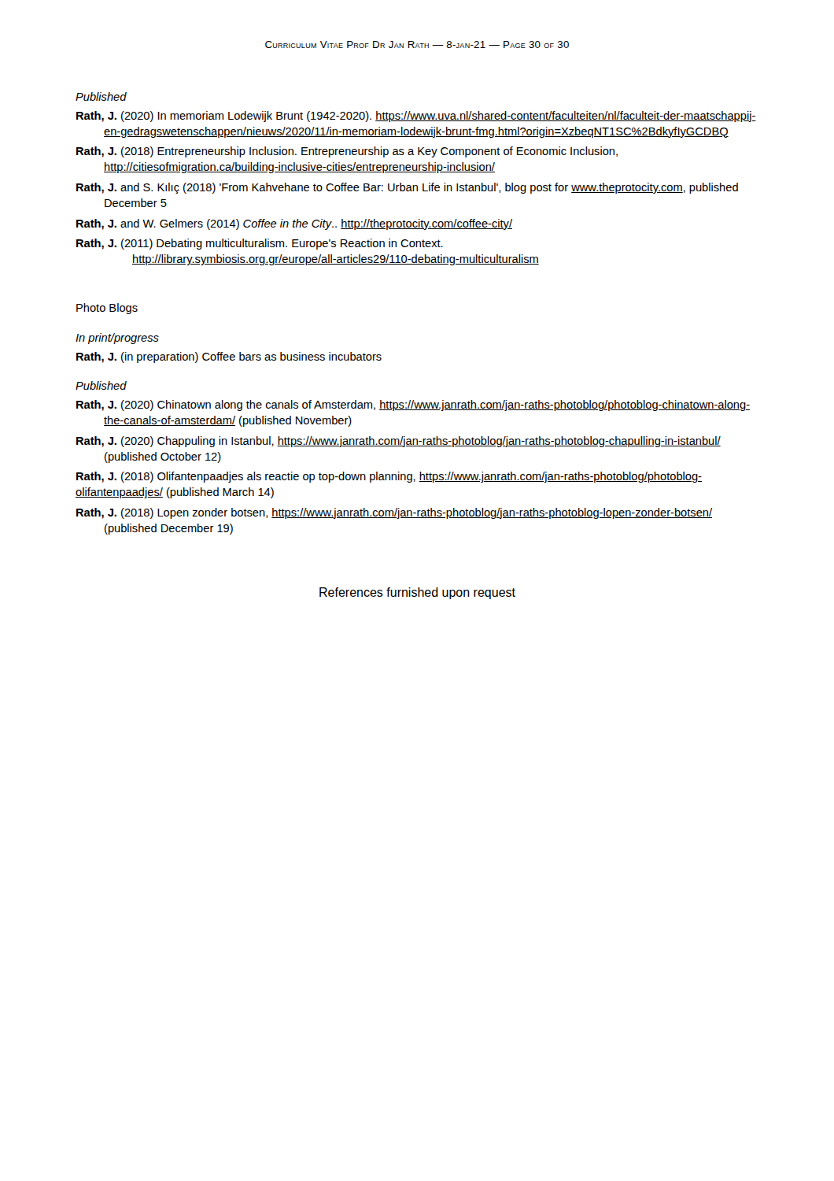Curriculum Vitae Prof Dr Jan Rath — 8-jan-21 — Page 30 of 30
Published
Rath, J. (2020) In memoriam Lodewijk Brunt (1942-2020). https://www.uva.nl/shared-content/faculteiten/nl/faculteit-der-maatschappij-en-gedragswetenschappen/nieuws/2020/11/in-memoriam-lodewijk-brunt-fmg.html?origin=XzbeqNT1SC%2BdkyfIyGCDBQ
Rath, J. (2018) Entrepreneurship Inclusion. Entrepreneurship as a Key Component of Economic Inclusion, http://citiesofmigration.ca/building-inclusive-cities/entrepreneurship-inclusion/
Rath, J. and S. Kılıç (2018) 'From Kahvehane to Coffee Bar: Urban Life in Istanbul', blog post for www.theprotocity.com, published December 5
Rath, J. and W. Gelmers (2014) Coffee in the City.. http://theprotocity.com/coffee-city/
Rath, J. (2011) Debating multiculturalism. Europe's Reaction in Context.
http://library.symbiosis.org.gr/europe/all-articles29/110-debating-multiculturalism
Photo Blogs
In print/progress
Rath, J. (in preparation) Coffee bars as business incubators
Published
Rath, J. (2020) Chinatown along the canals of Amsterdam, https://www.janrath.com/jan-raths-photoblog/photoblog-chinatown-along-the-canals-of-amsterdam/ (published November)
Rath, J. (2020) Chappuling in Istanbul, https://www.janrath.com/jan-raths-photoblog/jan-raths-photoblog-chapulling-in-istanbul/ (published October 12)
Rath, J. (2018) Olifantenpaadjes als reactie op top-down planning, https://www.janrath.com/jan-raths-photoblog/photoblog-olifantenpaadjes/ (published March 14)
Rath, J. (2018) Lopen zonder botsen, https://www.janrath.com/jan-raths-photoblog/jan-raths-photoblog-lopen-zonder-botsen/ (published December 19)
References furnished upon request